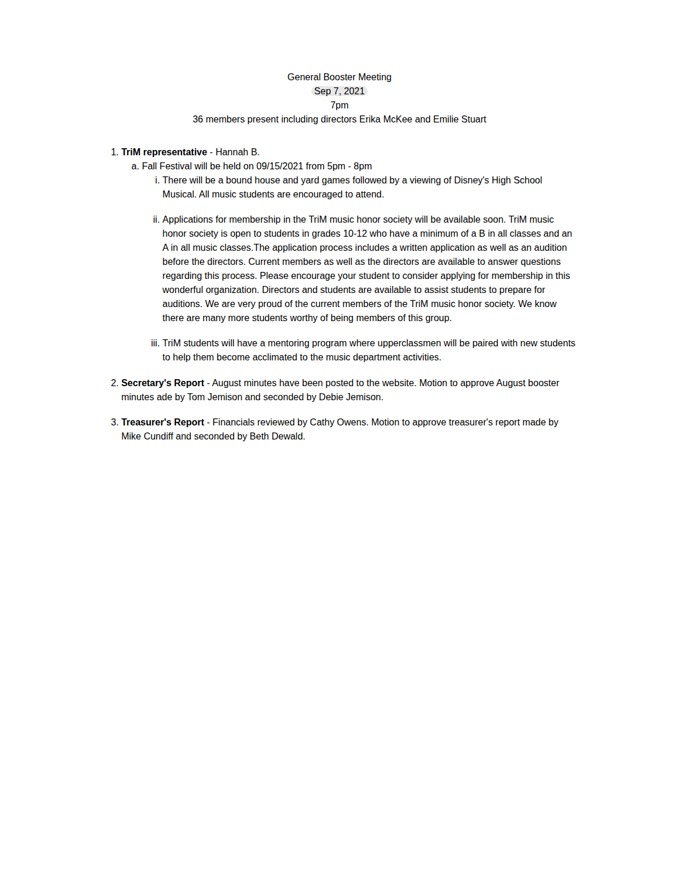General Booster Meeting
Sep 7, 2021
7pm
36 members present including directors Erika McKee and Emilie Stuart
TriM representative - Hannah B.
Fall Festival will be held on 09/15/2021 from 5pm - 8pm
There will be a bound house and yard games followed by a viewing of Disney's High School Musical. All music students are encouraged to attend.
Applications for membership in the TriM music honor society will be available soon. TriM music honor society is open to students in grades 10-12 who have a minimum of a B in all classes and an A in all music classes.The application process includes a written application as well as an audition before the directors. Current members as well as the directors are available to answer questions regarding this process. Please encourage your student to consider applying for membership in this wonderful organization. Directors and students are available to assist students to prepare for auditions. We are very proud of the current members of the TriM music honor society. We know there are many more students worthy of being members of this group.
TriM students will have a mentoring program where upperclassmen will be paired with new students to help them become acclimated to the music department activities.
Secretary's Report - August minutes have been posted to the website. Motion to approve August booster minutes ade by Tom Jemison and seconded by Debie Jemison.
Treasurer's Report - Financials reviewed by Cathy Owens. Motion to approve treasurer's report made by Mike Cundiff and seconded by Beth Dewald.